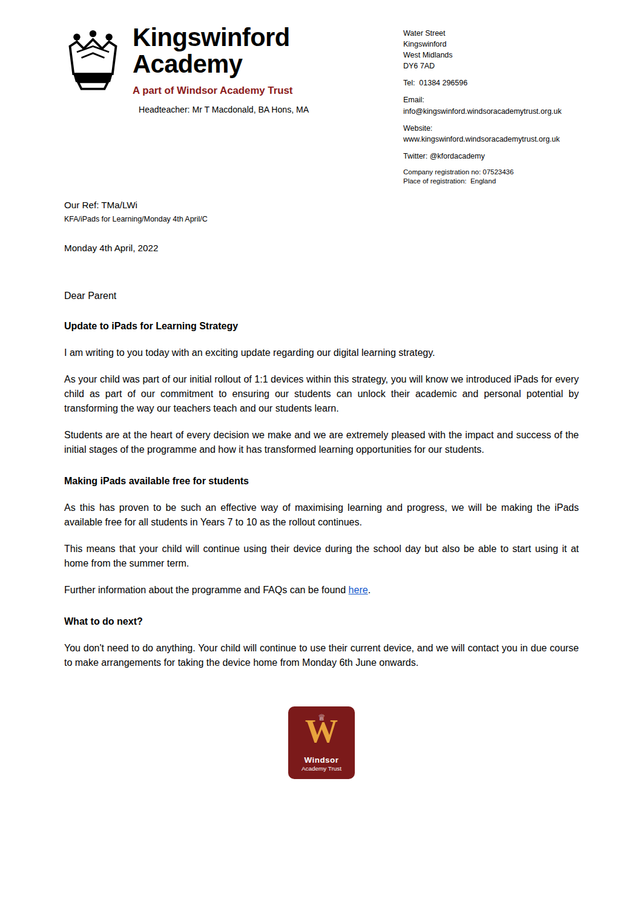Kingswinford
Academy
A part of Windsor Academy Trust
Headteacher: Mr T Macdonald, BA Hons, MA
Water Street
Kingswinford
West Midlands
DY6 7AD
Tel: 01384 296596
Email:
info@kingswinford.windsoracademytrust.org.uk
Website:
www.kingswinford.windsoracademytrust.org.uk
Twitter: @kfordacademy
Company registration no: 07523436
Place of registration: England
Our Ref: TMa/LWi KFA/iPads for Learning/Monday 4th April/C
Monday 4th April, 2022
Dear Parent
Update to iPads for Learning Strategy
I am writing to you today with an exciting update regarding our digital learning strategy.
As your child was part of our initial rollout of 1:1 devices within this strategy, you will know we introduced iPads for every child as part of our commitment to ensuring our students can unlock their academic and personal potential by transforming the way our teachers teach and our students learn.
Students are at the heart of every decision we make and we are extremely pleased with the impact and success of the initial stages of the programme and how it has transformed learning opportunities for our students.
Making iPads available free for students
As this has proven to be such an effective way of maximising learning and progress, we will be making the iPads available free for all students in Years 7 to 10 as the rollout continues.
This means that your child will continue using their device during the school day but also be able to start using it at home from the summer term.
Further information about the programme and FAQs can be found here.
What to do next?
You don't need to do anything. Your child will continue to use their current device, and we will contact you in due course to make arrangements for taking the device home from Monday 6th June onwards.
♕
W
Windsor Academy Trust